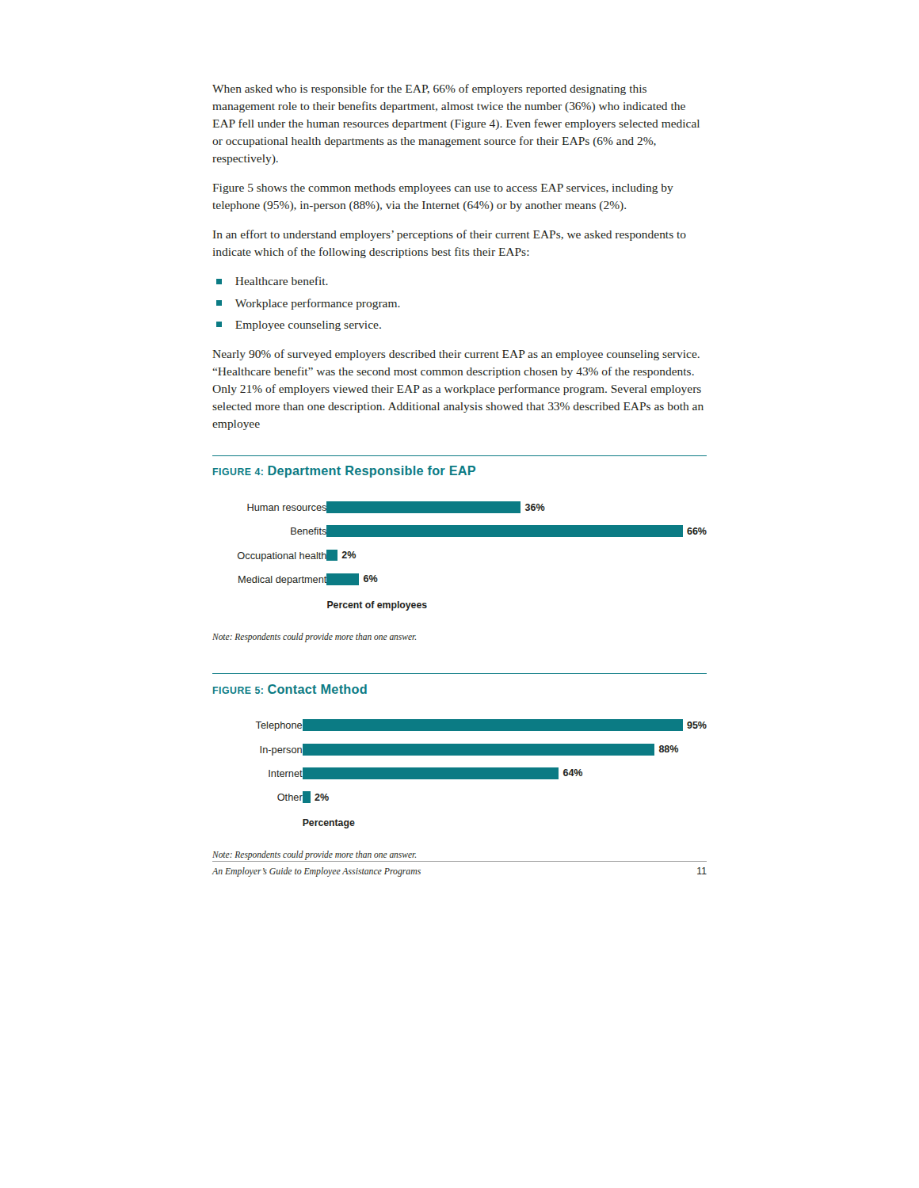When asked who is responsible for the EAP, 66% of employers reported designating this management role to their benefits department, almost twice the number (36%) who indicated the EAP fell under the human resources department (Figure 4). Even fewer employers selected medical or occupational health departments as the management source for their EAPs (6% and 2%, respectively).
Figure 5 shows the common methods employees can use to access EAP services, including by telephone (95%), in-person (88%), via the Internet (64%) or by another means (2%).
In an effort to understand employers’ perceptions of their current EAPs, we asked respondents to indicate which of the following descriptions best fits their EAPs:
Healthcare benefit.
Workplace performance program.
Employee counseling service.
Nearly 90% of surveyed employers described their current EAP as an employee counseling service. “Healthcare benefit” was the second most common description chosen by 43% of the respondents. Only 21% of employers viewed their EAP as a workplace performance program. Several employers selected more than one description. Additional analysis showed that 33% described EAPs as both an employee
FIGURE 4: Department Responsible for EAP
| Human resources | 36% |
| Benefits | 66% |
| Occupational health | 2% |
| Medical department | 6% |
| | Percent of employees |
Note: Respondents could provide more than one answer.
FIGURE 5: Contact Method
| Telephone | 95% |
| In-person | 88% |
| Internet | 64% |
| Other | 2% |
| | Percentage |
Note: Respondents could provide more than one answer.
An Employer’s Guide to Employee Assistance Programs 11